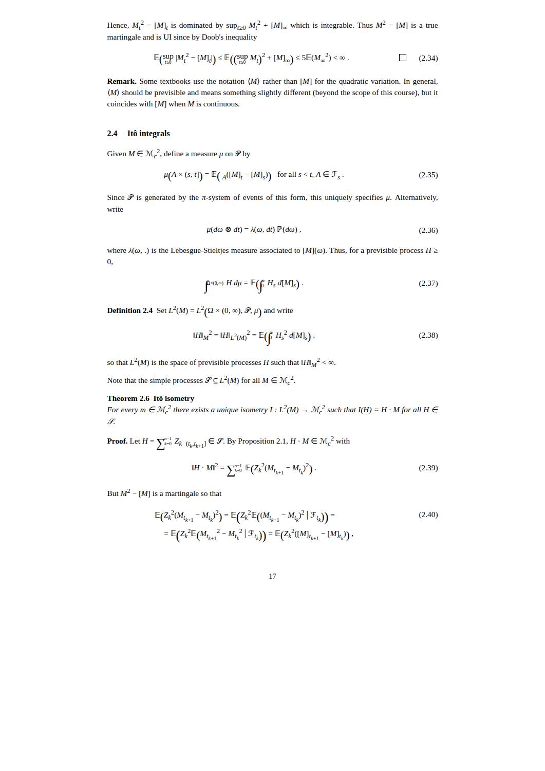Hence, Mt2 − [M]t is dominated by supt≥0 Mt2 + [M]∞ which is integrable. Thus M2 − [M] is a true martingale and is UI since by Doob's inequality
𝔼(supt≥0 |Mt2 − [M]t|) ≤ 𝔼((supt≥0 Mt)2 + [M]∞) ≤ 5𝔼(M∞2) < ∞ .
(2.34)
Remark. Some textbooks use the notation ⟨M⟩ rather than [M] for the quadratic variation. In general, ⟨M⟩ should be previsible and means something slightly different (beyond the scope of this course), but it coincides with [M] when M is continuous.
2.4 Itô integrals
Given M ∈ ℳc2, define a measure μ on 𝒫 by
μ(A × (s, t]) = 𝔼( A([M]t − [M]s)) for all s < t, A ∈ ℱs .
(2.35)
Since 𝒫 is generated by the π-system of events of this form, this uniquely specifies μ. Alternatively, write
μ(dω ⊗ dt) = λ(ω, dt) ℙ(dω) ,
(2.36)
where λ(ω, .) is the Lebesgue-Stieltjes measure associated to [M](ω). Thus, for a previsible process H ≥ 0,
∫Ω×(0,∞) H dμ = 𝔼(∫∞
0 Hs d[M]s) .
(2.37)
Definition 2.4 Set L2(M) = L2(Ω × (0, ∞), 𝒫, μ) and write
‖H‖M2 = ‖H‖L2(M)2 = 𝔼(∫∞
0 Hs2 d[M]s) ,
(2.38)
so that L2(M) is the space of previsible processes H such that ‖H‖M2 < ∞.
Note that the simple processes 𝒮 ⊆ L2(M) for all M ∈ ℳc2.
Theorem 2.6 Itô isometry
For every m ∈ ℳc2 there exists a unique isometry I : L2(M) → ℳc2 such that I(H) = H · M for all H ∈ 𝒮.
Proof. Let H = ∑n−1
k=0 Zk (tk,tk+1] ∈ 𝒮. By Proposition 2.1, H · M ∈ ℳc2 with
‖H · M‖2 = ∑n−1
k=0 𝔼(Zk2(Mtk+1 − Mtk)2) .
(2.39)
But M2 − [M] is a martingale so that
𝔼(Zk2(Mtk+1 − Mtk)2) = 𝔼(Zk2𝔼((Mtk+1 − Mtk)2 | ℱtk)) =
= 𝔼(Zk2𝔼(Mtk+12 − Mtk2 | ℱtk)) = 𝔼(Zk2([M]tk+1 − [M]tk)) ,
(2.40)
17